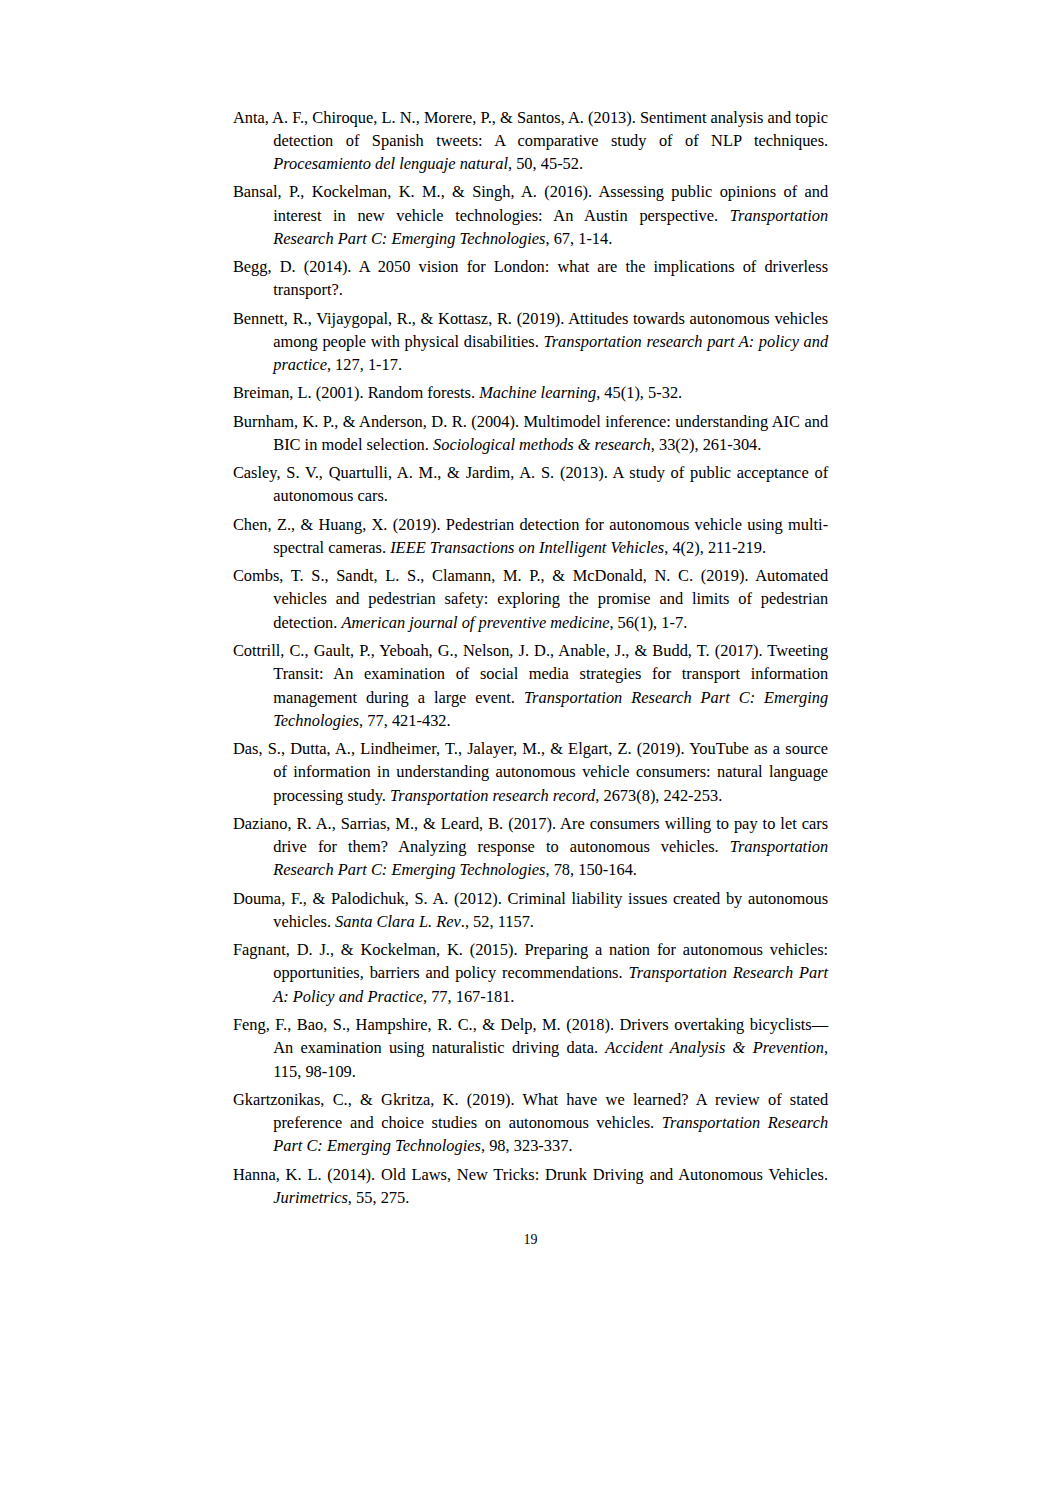Anta, A. F., Chiroque, L. N., Morere, P., & Santos, A. (2013). Sentiment analysis and topic detection of Spanish tweets: A comparative study of of NLP techniques. Procesamiento del lenguaje natural, 50, 45-52.
Bansal, P., Kockelman, K. M., & Singh, A. (2016). Assessing public opinions of and interest in new vehicle technologies: An Austin perspective. Transportation Research Part C: Emerging Technologies, 67, 1-14.
Begg, D. (2014). A 2050 vision for London: what are the implications of driverless transport?.
Bennett, R., Vijaygopal, R., & Kottasz, R. (2019). Attitudes towards autonomous vehicles among people with physical disabilities. Transportation research part A: policy and practice, 127, 1-17.
Breiman, L. (2001). Random forests. Machine learning, 45(1), 5-32.
Burnham, K. P., & Anderson, D. R. (2004). Multimodel inference: understanding AIC and BIC in model selection. Sociological methods & research, 33(2), 261-304.
Casley, S. V., Quartulli, A. M., & Jardim, A. S. (2013). A study of public acceptance of autonomous cars.
Chen, Z., & Huang, X. (2019). Pedestrian detection for autonomous vehicle using multi-spectral cameras. IEEE Transactions on Intelligent Vehicles, 4(2), 211-219.
Combs, T. S., Sandt, L. S., Clamann, M. P., & McDonald, N. C. (2019). Automated vehicles and pedestrian safety: exploring the promise and limits of pedestrian detection. American journal of preventive medicine, 56(1), 1-7.
Cottrill, C., Gault, P., Yeboah, G., Nelson, J. D., Anable, J., & Budd, T. (2017). Tweeting Transit: An examination of social media strategies for transport information management during a large event. Transportation Research Part C: Emerging Technologies, 77, 421-432.
Das, S., Dutta, A., Lindheimer, T., Jalayer, M., & Elgart, Z. (2019). YouTube as a source of information in understanding autonomous vehicle consumers: natural language processing study. Transportation research record, 2673(8), 242-253.
Daziano, R. A., Sarrias, M., & Leard, B. (2017). Are consumers willing to pay to let cars drive for them? Analyzing response to autonomous vehicles. Transportation Research Part C: Emerging Technologies, 78, 150-164.
Douma, F., & Palodichuk, S. A. (2012). Criminal liability issues created by autonomous vehicles. Santa Clara L. Rev., 52, 1157.
Fagnant, D. J., & Kockelman, K. (2015). Preparing a nation for autonomous vehicles: opportunities, barriers and policy recommendations. Transportation Research Part A: Policy and Practice, 77, 167-181.
Feng, F., Bao, S., Hampshire, R. C., & Delp, M. (2018). Drivers overtaking bicyclists—An examination using naturalistic driving data. Accident Analysis & Prevention, 115, 98-109.
Gkartzonikas, C., & Gkritza, K. (2019). What have we learned? A review of stated preference and choice studies on autonomous vehicles. Transportation Research Part C: Emerging Technologies, 98, 323-337.
Hanna, K. L. (2014). Old Laws, New Tricks: Drunk Driving and Autonomous Vehicles. Jurimetrics, 55, 275.
19